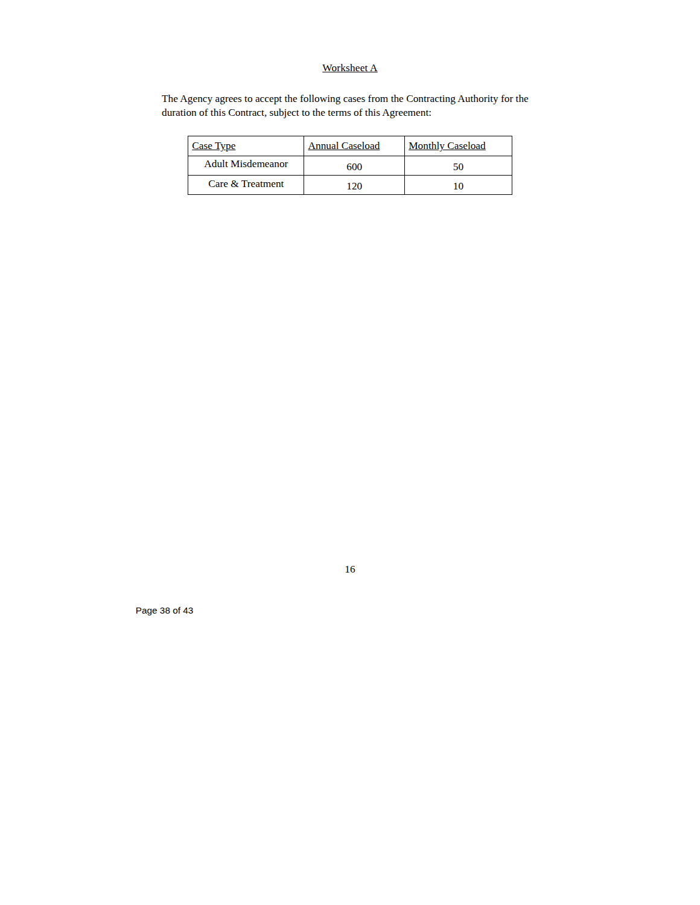Worksheet A
The Agency agrees to accept the following cases from the Contracting Authority for the duration of this Contract, subject to the terms of this Agreement:
| Case Type | Annual Caseload | Monthly Caseload |
| --- | --- | --- |
| Adult Misdemeanor | 600 | 50 |
| Care & Treatment | 120 | 10 |
16
Page 38 of 43